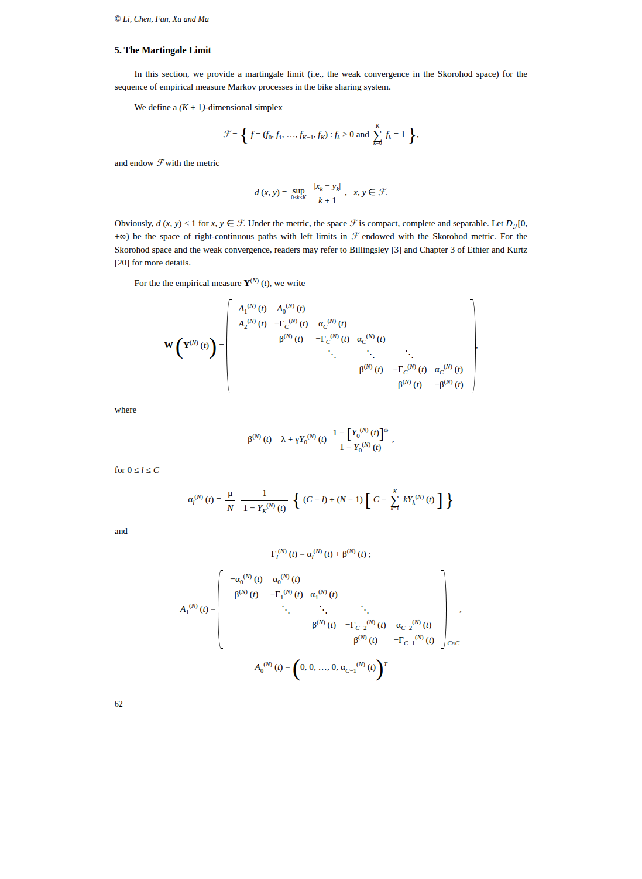© Li, Chen, Fan, Xu and Ma
5. The Martingale Limit
In this section, we provide a martingale limit (i.e., the weak convergence in the Skorohod space) for the sequence of empirical measure Markov processes in the bike sharing system.
We define a (K + 1)-dimensional simplex
ℱ = { f = (f0, f1, …, fK−1, fK) : fk ≥ 0 and K∑k=0 fk = 1 },
and endow ℱ with the metric
d (x, y) = sup 0≤k≤K |xk − yk|k + 1, x, y ∈ ℱ.
Obviously, d (x, y) ≤ 1 for x, y ∈ ℱ. Under the metric, the space ℱ is compact, complete and separable. Let Dℱ[0, +∞) be the space of right-continuous paths with left limits in ℱ endowed with the Skorohod metric. For the Skorohod space and the weak convergence, readers may refer to Billingsley [3] and Chapter 3 of Ethier and Kurtz [20] for more details.
For the the empirical measure Y(N) (t), we write
W (Y(N) (t)) =
| A 1 ( N ) ( t ) | A 0 ( N ) ( t ) | | | | |
| A 2 ( N ) ( t ) | −Γ C ( N ) ( t ) | α C ( N ) ( t ) | | | |
| | β ( N ) ( t ) | −Γ C ( N ) ( t ) | α C ( N ) ( t ) | | |
| | | ⋱ | ⋱ | ⋱ | |
| | | | β ( N ) ( t ) | −Γ C ( N ) ( t ) | α C ( N ) ( t ) |
| | | | | β ( N ) ( t ) | −β ( N ) ( t ) |
,
where
β(N) (t) = λ + γY0(N) (t) 1 − [Y0(N) (t)]ω 1 − Y0(N) (t) ,
for 0 ≤ l ≤ C
αl(N) (t) = μN 11 − YK(N) (t) { (C − l) + (N − 1) [ C − K∑k=1 kYk(N) (t) ] }
and
Γl(N) (t) = αl(N) (t) + β(N) (t) ;
A1(N) (t) =
| −α 0 ( N ) ( t ) | α 0 ( N ) ( t ) | | | |
| β ( N ) ( t ) | −Γ 1 ( N ) ( t ) | α 1 ( N ) ( t ) | | |
| | ⋱ | ⋱ | ⋱ | |
| | | β ( N ) ( t ) | −Γ C −2 ( N ) ( t ) | α C −2 ( N ) ( t ) |
| | | | β ( N ) ( t ) | −Γ C −1 ( N ) ( t ) |
C×C,
A0(N) (t) = (0, 0, …, 0, αC−1(N) (t))T
62